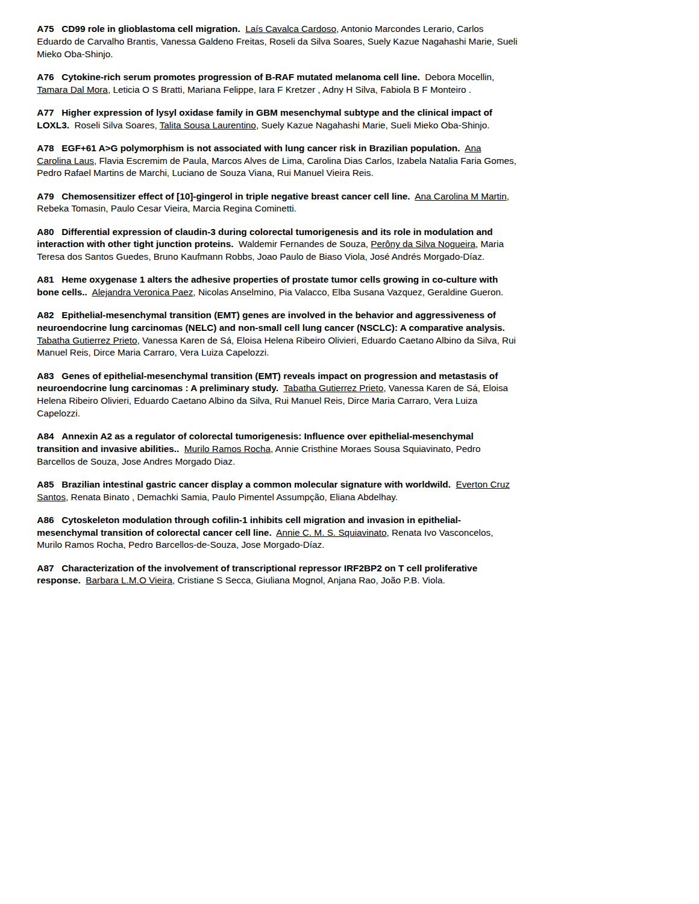A75 CD99 role in glioblastoma cell migration. Laís Cavalca Cardoso, Antonio Marcondes Lerario, Carlos Eduardo de Carvalho Brantis, Vanessa Galdeno Freitas, Roseli da Silva Soares, Suely Kazue Nagahashi Marie, Sueli Mieko Oba-Shinjo.
A76 Cytokine-rich serum promotes progression of B-RAF mutated melanoma cell line. Debora Mocellin, Tamara Dal Mora, Leticia O S Bratti, Mariana Felippe, Iara F Kretzer , Adny H Silva, Fabiola B F Monteiro .
A77 Higher expression of lysyl oxidase family in GBM mesenchymal subtype and the clinical impact of LOXL3. Roseli Silva Soares, Talita Sousa Laurentino, Suely Kazue Nagahashi Marie, Sueli Mieko Oba-Shinjo.
A78 EGF+61 A>G polymorphism is not associated with lung cancer risk in Brazilian population. Ana Carolina Laus, Flavia Escremim de Paula, Marcos Alves de Lima, Carolina Dias Carlos, Izabela Natalia Faria Gomes, Pedro Rafael Martins de Marchi, Luciano de Souza Viana, Rui Manuel Vieira Reis.
A79 Chemosensitizer effect of [10]-gingerol in triple negative breast cancer cell line. Ana Carolina M Martin, Rebeka Tomasin, Paulo Cesar Vieira, Marcia Regina Cominetti.
A80 Differential expression of claudin-3 during colorectal tumorigenesis and its role in modulation and interaction with other tight junction proteins. Waldemir Fernandes de Souza, Perôny da Silva Nogueira, Maria Teresa dos Santos Guedes, Bruno Kaufmann Robbs, Joao Paulo de Biaso Viola, José Andrés Morgado-Díaz.
A81 Heme oxygenase 1 alters the adhesive properties of prostate tumor cells growing in co-culture with bone cells.. Alejandra Veronica Paez, Nicolas Anselmino, Pia Valacco, Elba Susana Vazquez, Geraldine Gueron.
A82 Epithelial-mesenchymal transition (EMT) genes are involved in the behavior and aggressiveness of neuroendocrine lung carcinomas (NELC) and non-small cell lung cancer (NSCLC): A comparative analysis. Tabatha Gutierrez Prieto, Vanessa Karen de Sá, Eloisa Helena Ribeiro Olivieri, Eduardo Caetano Albino da Silva, Rui Manuel Reis, Dirce Maria Carraro, Vera Luiza Capelozzi.
A83 Genes of epithelial-mesenchymal transition (EMT) reveals impact on progression and metastasis of neuroendocrine lung carcinomas : A preliminary study. Tabatha Gutierrez Prieto, Vanessa Karen de Sá, Eloisa Helena Ribeiro Olivieri, Eduardo Caetano Albino da Silva, Rui Manuel Reis, Dirce Maria Carraro, Vera Luiza Capelozzi.
A84 Annexin A2 as a regulator of colorectal tumorigenesis: Influence over epithelial-mesenchymal transition and invasive abilities.. Murilo Ramos Rocha, Annie Cristhine Moraes Sousa Squiavinato, Pedro Barcellos de Souza, Jose Andres Morgado Diaz.
A85 Brazilian intestinal gastric cancer display a common molecular signature with worldwild. Everton Cruz Santos, Renata Binato , Demachki Samia, Paulo Pimentel Assumpção, Eliana Abdelhay.
A86 Cytoskeleton modulation through cofilin-1 inhibits cell migration and invasion in epithelial-mesenchymal transition of colorectal cancer cell line. Annie C. M. S. Squiavinato, Renata Ivo Vasconcelos, Murilo Ramos Rocha, Pedro Barcellos-de-Souza, Jose Morgado-Díaz.
A87 Characterization of the involvement of transcriptional repressor IRF2BP2 on T cell proliferative response. Barbara L.M.O Vieira, Cristiane S Secca, Giuliana Mognol, Anjana Rao, João P.B. Viola.